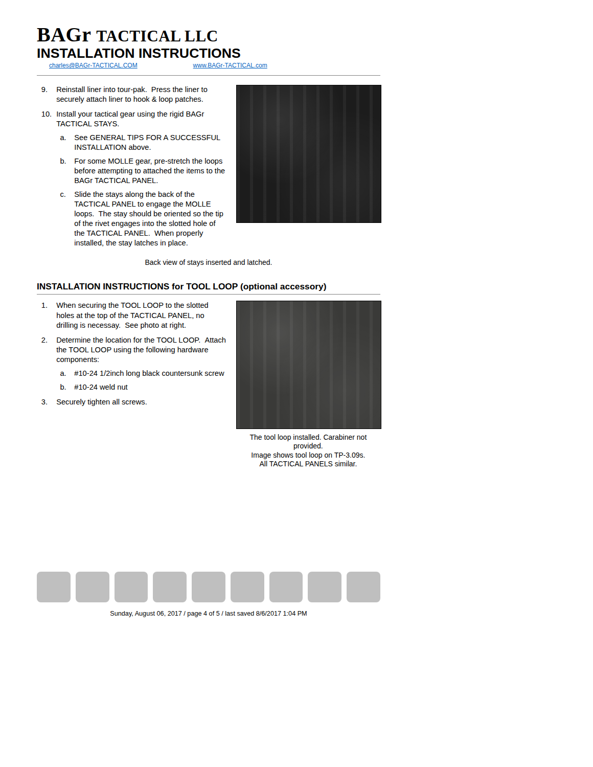BAGr TACTICAL LLC
INSTALLATION INSTRUCTIONS
charles@BAGr-TACTICAL.COM www.BAGr-TACTICAL.com
Reinstall liner into tour-pak. Press the liner to securely attach liner to hook & loop patches.
Install your tactical gear using the rigid BAGr TACTICAL STAYS.
See GENERAL TIPS FOR A SUCCESSFUL INSTALLATION above.
For some MOLLE gear, pre-stretch the loops before attempting to attached the items to the BAGr TACTICAL PANEL.
Slide the stays along the back of the TACTICAL PANEL to engage the MOLLE loops. The stay should be oriented so the tip of the rivet engages into the slotted hole of the TACTICAL PANEL. When properly installed, the stay latches in place.
Back view of stays inserted and latched.
INSTALLATION INSTRUCTIONS for TOOL LOOP (optional accessory)
When securing the TOOL LOOP to the slotted holes at the top of the TACTICAL PANEL, no drilling is necessay. See photo at right.
Determine the location for the TOOL LOOP. Attach the TOOL LOOP using the following hardware components:
#10-24 1/2inch long black countersunk screw
#10-24 weld nut
Securely tighten all screws.
The tool loop installed. Carabiner not provided.
Image shows tool loop on TP-3.09s.
All TACTICAL PANELS similar.
Sunday, August 06, 2017 / page 4 of 5 / last saved 8/6/2017 1:04 PM